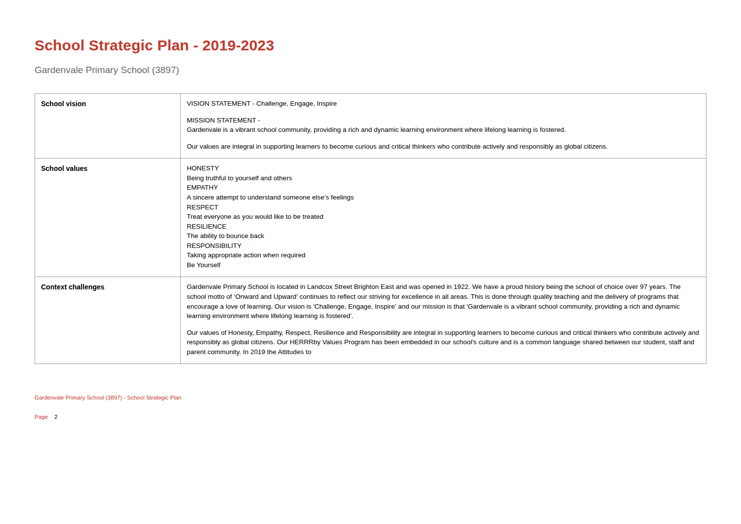School Strategic Plan - 2019-2023
Gardenvale Primary School (3897)
| School vision | VISION STATEMENT - Challenge, Engage, Inspire MISSION STATEMENT - Gardenvale is a vibrant school community, providing a rich and dynamic learning environment where lifelong learning is fostered. Our values are integral in supporting learners to become curious and critical thinkers who contribute actively and responsibly as global citizens. |
| School values | HONESTY Being truthful to yourself and others EMPATHY A sincere attempt to understand someone else’s feelings RESPECT Treat everyone as you would like to be treated RESILIENCE The ability to bounce back RESPONSIBILITY Taking appropriate action when required Be Yourself |
| Context challenges | Gardenvale Primary School is located in Landcox Street Brighton East and was opened in 1922. We have a proud history being the school of choice over 97 years. The school motto of ‘Onward and Upward’ continues to reflect our striving for excellence in all areas. This is done through quality teaching and the delivery of programs that encourage a love of learning. Our vision is 'Challenge, Engage, Inspire' and our mission is that 'Gardenvale is a vibrant school community, providing a rich and dynamic learning environment where lifelong learning is fostered'. Our values of Honesty, Empathy, Respect, Resilience and Responsibility are integral in supporting learners to become curious and critical thinkers who contribute actively and responsibly as global citizens. Our HERRRby Values Program has been embedded in our school's culture and is a common language shared between our student, staff and parent community. In 2019 the Attitudes to |
Gardenvale Primary School (3897) - School Strategic Plan
Page 2